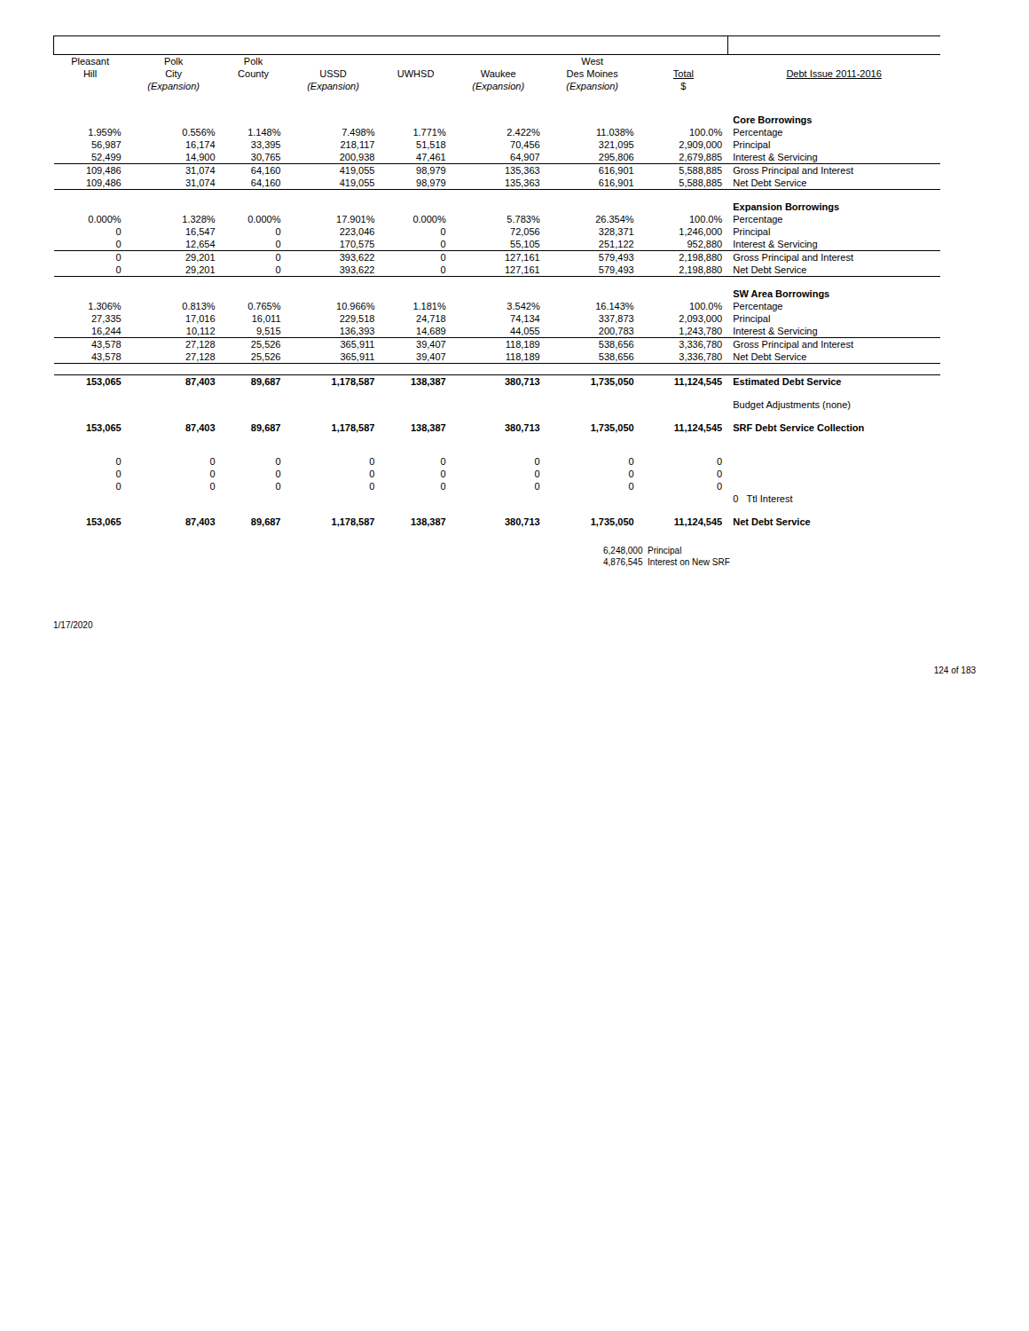| Pleasant | Polk | Polk | | | | West | | |
| Hill | City | County | USSD | UWHSD | Waukee | Des Moines | Total | Debt Issue 2011-2016 |
| | (Expansion) | | (Expansion) | | (Expansion) | (Expansion) | $ | |
| | Core Borrowings |
| 1.959% | 0.556% | 1.148% | 7.498% | 1.771% | 2.422% | 11.038% | 100.0% | Percentage |
| 56,987 | 16,174 | 33,395 | 218,117 | 51,518 | 70,456 | 321,095 | 2,909,000 | Principal |
| 52,499 | 14,900 | 30,765 | 200,938 | 47,461 | 64,907 | 295,806 | 2,679,885 | Interest & Servicing |
| 109,486 | 31,074 | 64,160 | 419,055 | 98,979 | 135,363 | 616,901 | 5,588,885 | Gross Principal and Interest |
| 109,486 | 31,074 | 64,160 | 419,055 | 98,979 | 135,363 | 616,901 | 5,588,885 | Net Debt Service |
| | Expansion Borrowings |
| 0.000% | 1.328% | 0.000% | 17.901% | 0.000% | 5.783% | 26.354% | 100.0% | Percentage |
| 0 | 16,547 | 0 | 223,046 | 0 | 72,056 | 328,371 | 1,246,000 | Principal |
| 0 | 12,654 | 0 | 170,575 | 0 | 55,105 | 251,122 | 952,880 | Interest & Servicing |
| 0 | 29,201 | 0 | 393,622 | 0 | 127,161 | 579,493 | 2,198,880 | Gross Principal and Interest |
| 0 | 29,201 | 0 | 393,622 | 0 | 127,161 | 579,493 | 2,198,880 | Net Debt Service |
| | SW Area Borrowings |
| 1.306% | 0.813% | 0.765% | 10.966% | 1.181% | 3.542% | 16.143% | 100.0% | Percentage |
| 27,335 | 17,016 | 16,011 | 229,518 | 24,718 | 74,134 | 337,873 | 2,093,000 | Principal |
| 16,244 | 10,112 | 9,515 | 136,393 | 14,689 | 44,055 | 200,783 | 1,243,780 | Interest & Servicing |
| 43,578 | 27,128 | 25,526 | 365,911 | 39,407 | 118,189 | 538,656 | 3,336,780 | Gross Principal and Interest |
| 43,578 | 27,128 | 25,526 | 365,911 | 39,407 | 118,189 | 538,656 | 3,336,780 | Net Debt Service |
| 153,065 | 87,403 | 89,687 | 1,178,587 | 138,387 | 380,713 | 1,735,050 | 11,124,545 | Estimated Debt Service |
| | Budget Adjustments (none) |
| 153,065 | 87,403 | 89,687 | 1,178,587 | 138,387 | 380,713 | 1,735,050 | 11,124,545 | SRF Debt Service Collection |
| 0 | 0 | 0 | 0 | 0 | 0 | 0 | 0 | |
| 0 | 0 | 0 | 0 | 0 | 0 | 0 | 0 | |
| 0 | 0 | 0 | 0 | 0 | 0 | 0 | 0 | |
| | 0 Ttl Interest |
| 153,065 | 87,403 | 89,687 | 1,178,587 | 138,387 | 380,713 | 1,735,050 | 11,124,545 | Net Debt Service |
6,248,000 Principal
4,876,545 Interest on New SRF
1/17/2020
124 of 183